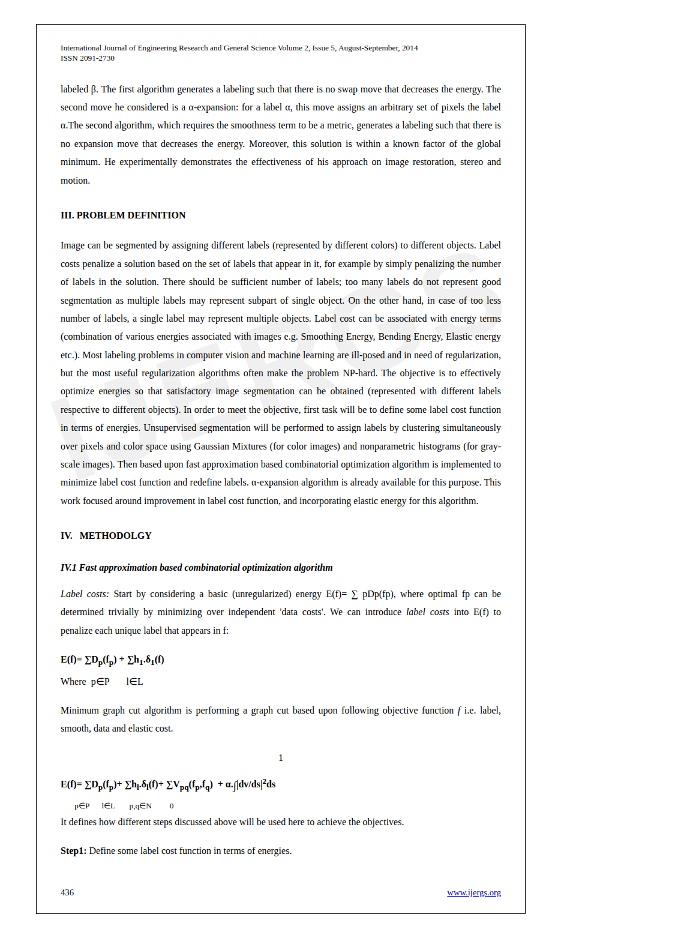IJERGS
International Journal of Engineering Research and General Science Volume 2, Issue 5, August-September, 2014
ISSN 2091-2730
labeled β. The first algorithm generates a labeling such that there is no swap move that decreases the energy. The second move he considered is a α-expansion: for a label α, this move assigns an arbitrary set of pixels the label α.The second algorithm, which requires the smoothness term to be a metric, generates a labeling such that there is no expansion move that decreases the energy. Moreover, this solution is within a known factor of the global minimum. He experimentally demonstrates the effectiveness of his approach on image restoration, stereo and motion.
III. PROBLEM DEFINITION
Image can be segmented by assigning different labels (represented by different colors) to different objects. Label costs penalize a solution based on the set of labels that appear in it, for example by simply penalizing the number of labels in the solution. There should be sufficient number of labels; too many labels do not represent good segmentation as multiple labels may represent subpart of single object. On the other hand, in case of too less number of labels, a single label may represent multiple objects. Label cost can be associated with energy terms (combination of various energies associated with images e.g. Smoothing Energy, Bending Energy, Elastic energy etc.). Most labeling problems in computer vision and machine learning are ill-posed and in need of regularization, but the most useful regularization algorithms often make the problem NP-hard. The objective is to effectively optimize energies so that satisfactory image segmentation can be obtained (represented with different labels respective to different objects). In order to meet the objective, first task will be to define some label cost function in terms of energies. Unsupervised segmentation will be performed to assign labels by clustering simultaneously over pixels and color space using Gaussian Mixtures (for color images) and nonparametric histograms (for gray-scale images). Then based upon fast approximation based combinatorial optimization algorithm is implemented to minimize label cost function and redefine labels. α-expansion algorithm is already available for this purpose. This work focused around improvement in label cost function, and incorporating elastic energy for this algorithm.
IV. METHODOLGY
IV.1 Fast approximation based combinatorial optimization algorithm
Label costs: Start by considering a basic (unregularized) energy E(f)= ∑ pDp(fp), where optimal fp can be determined trivially by minimizing over independent 'data costs'. We can introduce label costs into E(f) to penalize each unique label that appears in f:
E(f)= ∑Dp(fp) + ∑h1.δ1(f)
Where p∈P l∈L
Minimum graph cut algorithm is performing a graph cut based upon following objective function f i.e. label, smooth, data and elastic cost.
1
E(f)= ∑Dp(fp)+ ∑hl.δl(f)+ ∑Vpq(fp,fq) + α.∫|dv/ds|2ds
p∈P l∈L p,q∈N 0
It defines how different steps discussed above will be used here to achieve the objectives.
Step1: Define some label cost function in terms of energies.
436 www.ijergs.org